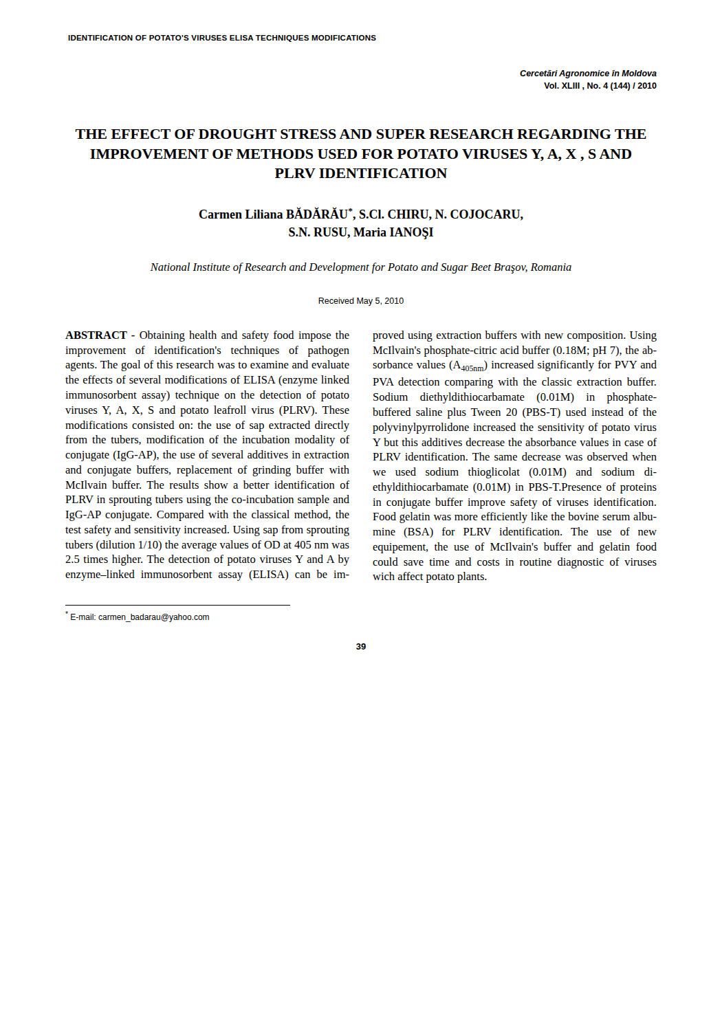IDENTIFICATION OF POTATO'S VIRUSES ELISA TECHNIQUES MODIFICATIONS
Cercetări Agronomice în Moldova
Vol. XLIII , No. 4 (144) / 2010
THE EFFECT OF DROUGHT STRESS AND SUPER RESEARCH REGARDING THE IMPROVEMENT OF METHODS USED FOR POTATO VIRUSES Y, A, X , S AND PLRV IDENTIFICATION
Carmen Liliana BĂDĂRĂU*, S.Cl. CHIRU, N. COJOCARU,
S.N. RUSU, Maria IANOŞI
National Institute of Research and Development for Potato and Sugar Beet Braşov, Romania
Received May 5, 2010
ABSTRACT - Obtaining health and safety food impose the improvement of identification's techniques of pathogen agents. The goal of this research was to examine and evaluate the effects of several modifications of ELISA (enzyme linked immunosorbent assay) technique on the detection of potato viruses Y, A, X, S and potato leafroll virus (PLRV). These modifications consisted on: the use of sap extracted directly from the tubers, modification of the incubation modality of conjugate (IgG-AP), the use of several additives in extraction and conjugate buffers, replacement of grinding buffer with McIlvain buffer. The results show a better identification of PLRV in sprouting tubers using the co-incubation sample and IgG-AP conjugate. Compared with the classical method, the test safety and sensitivity increased. Using sap from sprouting tubers (dilution 1/10) the average values of OD at 405 nm was 2.5 times higher. The detection of potato viruses Y and A by enzyme–linked immunosorbent assay (ELISA) can be improved using extraction buffers with new composition. Using McIlvain's phosphate-citric acid buffer (0.18M; pH 7), the absorbance values (A405nm) increased significantly for PVY and PVA detection comparing with the classic extraction buffer. Sodium diethyldithiocarbamate (0.01M) in phosphate-buffered saline plus Tween 20 (PBS-T) used instead of the polyvinylpyrrolidone increased the sensitivity of potato virus Y but this additives decrease the absorbance values in case of PLRV identification. The same decrease was observed when we used sodium thioglicolat (0.01M) and sodium diethyldithiocarbamate (0.01M) in PBS-T.Presence of proteins in conjugate buffer improve safety of viruses identification. Food gelatin was more efficiently like the bovine serum albumine (BSA) for PLRV identification. The use of new equipement, the use of McIlvain's buffer and gelatin food could save time and costs in routine diagnostic of viruses wich affect potato plants.
* E-mail: carmen_badarau@yahoo.com
39